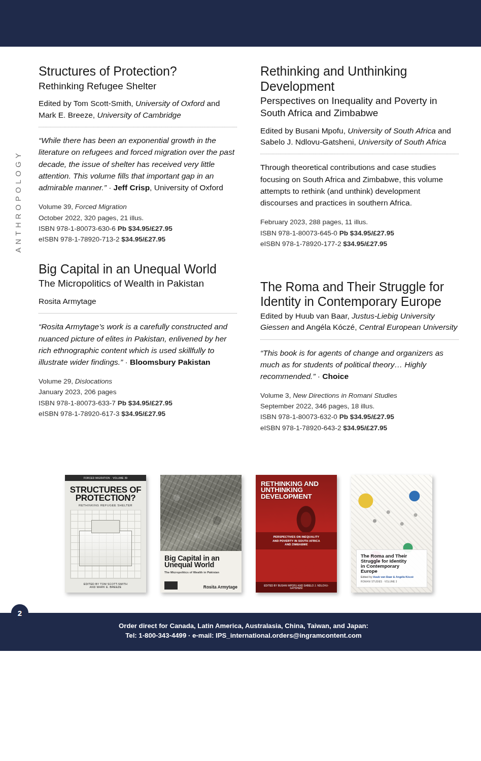Anthropology
Structures of Protection?
Rethinking Refugee Shelter
Edited by Tom Scott-Smith, University of Oxford and Mark E. Breeze, University of Cambridge
“While there has been an exponential growth in the literature on refugees and forced migration over the past decade, the issue of shelter has received very little attention. This volume fills that important gap in an admirable manner.” · Jeff Crisp, University of Oxford
Volume 39, Forced Migration
October 2022, 320 pages, 21 illus.
ISBN 978-1-80073-630-6 Pb $34.95/£27.95
eISBN 978-1-78920-713-2 $34.95/£27.95
Big Capital in an Unequal World
The Micropolitics of Wealth in Pakistan
Rosita Armytage
“Rosita Armytage’s work is a carefully constructed and nuanced picture of elites in Pakistan, enlivened by her rich ethnographic content which is used skillfully to illustrate wider findings.” · Bloomsbury Pakistan
Volume 29, Dislocations
January 2023, 206 pages
ISBN 978-1-80073-633-7 Pb $34.95/£27.95
eISBN 978-1-78920-617-3 $34.95/£27.95
Rethinking and Unthinking Development
Perspectives on Inequality and Poverty in South Africa and Zimbabwe
Edited by Busani Mpofu, University of South Africa and Sabelo J. Ndlovu-Gatsheni, University of South Africa
Through theoretical contributions and case studies focusing on South Africa and Zimbabwe, this volume attempts to rethink (and unthink) development discourses and practices in southern Africa.
February 2023, 288 pages, 11 illus.
ISBN 978-1-80073-645-0 Pb $34.95/£27.95
eISBN 978-1-78920-177-2 $34.95/£27.95
The Roma and Their Struggle for Identity in Contemporary Europe
Edited by Huub van Baar, Justus-Liebig University Giessen and Angéla Kóczé, Central European University
“This book is for agents of change and organizers as much as for students of political theory… Highly recommended.” · Choice
Volume 3, New Directions in Romani Studies
September 2022, 346 pages, 18 illus.
ISBN 978-1-80073-632-0 Pb $34.95/£27.95
eISBN 978-1-78920-643-2 $34.95/£27.95
Forced Migration · Volume 39
STRUCTURES OF
PROTECTION?
Rethinking Refugee Shelter
Edited by TOM SCOTT-SMITH
and MARK E. BREEZE
Big Capital in an
Unequal World
The Micropolitics of Wealth in Pakistan
Rosita Armytage
RETHINKING AND
UNTHINKING
DEVELOPMENT
PERSPECTIVES ON INEQUALITY
AND POVERTY IN SOUTH AFRICA
AND ZIMBABWE
EDITED BY BUSANI MPOFU AND SABELO J. NDLOVU-GATSHENI
The Roma and Their
Struggle for Identity
in Contemporary
Europe
Edited by Huub van Baar & Angéla Kóczé
Romani Studies · Volume 3
2
Order direct for Canada, Latin America, Australasia, China, Taiwan, and Japan:
Tel: 1-800-343-4499 · e-mail: IPS_international.orders@ingramcontent.com